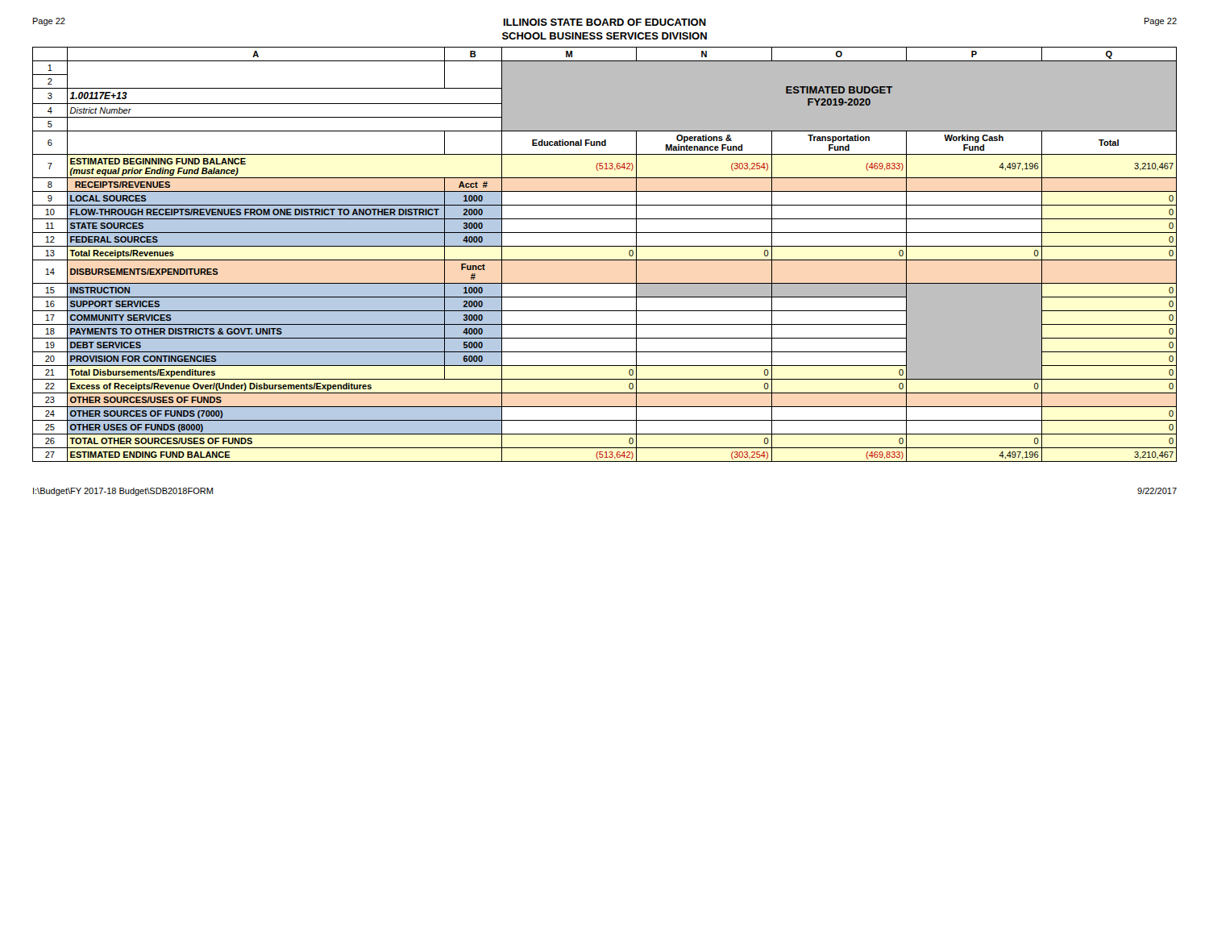Page 22
ILLINOIS STATE BOARD OF EDUCATION
SCHOOL BUSINESS SERVICES DIVISION
Page 22
| | A | B | M | N | O | P | Q |
| 1 | | | ESTIMATED BUDGET FY2019-2020 |
| 2 |
| 3 | 1.00117E+13 |
| 4 | District Number |
| 5 | |
| 6 | | | Educational Fund | Operations & Maintenance Fund | Transportation Fund | Working Cash Fund | Total |
| 7 | ESTIMATED BEGINNING FUND BALANCE (must equal prior Ending Fund Balance) | (513,642) | (303,254) | (469,833) | 4,497,196 | 3,210,467 |
| 8 | RECEIPTS/REVENUES | Acct # | | | | | |
| 9 | LOCAL SOURCES | 1000 | | | | | 0 |
| 10 | FLOW-THROUGH RECEIPTS/REVENUES FROM ONE DISTRICT TO ANOTHER DISTRICT | 2000 | | | | | 0 |
| 11 | STATE SOURCES | 3000 | | | | | 0 |
| 12 | FEDERAL SOURCES | 4000 | | | | | 0 |
| 13 | Total Receipts/Revenues | | 0 | 0 | 0 | 0 | 0 |
| 14 | DISBURSEMENTS/EXPENDITURES | Funct # | | | | | |
| 15 | INSTRUCTION | 1000 | | | | | 0 |
| 16 | SUPPORT SERVICES | 2000 | | | | 0 |
| 17 | COMMUNITY SERVICES | 3000 | | | | 0 |
| 18 | PAYMENTS TO OTHER DISTRICTS & GOVT. UNITS | 4000 | | | | 0 |
| 19 | DEBT SERVICES | 5000 | | | | 0 |
| 20 | PROVISION FOR CONTINGENCIES | 6000 | | | | 0 |
| 21 | Total Disbursements/Expenditures | | 0 | 0 | 0 | 0 |
| 22 | Excess of Receipts/Revenue Over/(Under) Disbursements/Expenditures | 0 | 0 | 0 | 0 | 0 |
| 23 | OTHER SOURCES/USES OF FUNDS | | | | | |
| 24 | OTHER SOURCES OF FUNDS (7000) | | | | | 0 |
| 25 | OTHER USES OF FUNDS (8000) | | | | | 0 |
| 26 | TOTAL OTHER SOURCES/USES OF FUNDS | 0 | 0 | 0 | 0 | 0 |
| 27 | ESTIMATED ENDING FUND BALANCE | (513,642) | (303,254) | (469,833) | 4,497,196 | 3,210,467 |
I:\Budget\FY 2017-18 Budget\SDB2018FORM
9/22/2017